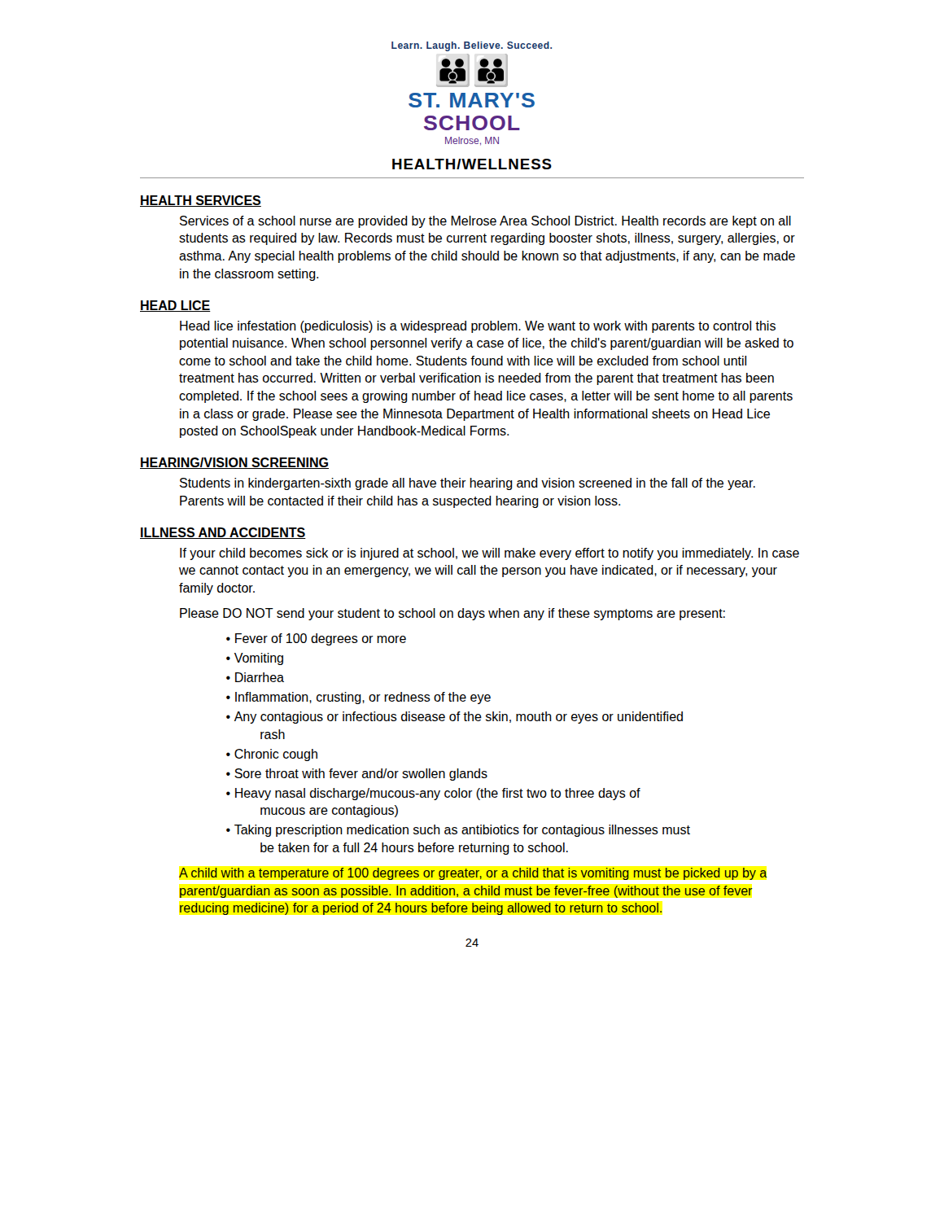Learn. Laugh. Believe. Succeed.
👪👪
ST. MARY'S
SCHOOL
Melrose, MN
HEALTH/WELLNESS
HEALTH SERVICES
Services of a school nurse are provided by the Melrose Area School District. Health records are kept on all students as required by law. Records must be current regarding booster shots, illness, surgery, allergies, or asthma. Any special health problems of the child should be known so that adjustments, if any, can be made in the classroom setting.
HEAD LICE
Head lice infestation (pediculosis) is a widespread problem. We want to work with parents to control this potential nuisance. When school personnel verify a case of lice, the child's parent/guardian will be asked to come to school and take the child home. Students found with lice will be excluded from school until treatment has occurred. Written or verbal verification is needed from the parent that treatment has been completed. If the school sees a growing number of head lice cases, a letter will be sent home to all parents in a class or grade. Please see the Minnesota Department of Health informational sheets on Head Lice posted on SchoolSpeak under Handbook-Medical Forms.
HEARING/VISION SCREENING
Students in kindergarten-sixth grade all have their hearing and vision screened in the fall of the year. Parents will be contacted if their child has a suspected hearing or vision loss.
ILLNESS AND ACCIDENTS
If your child becomes sick or is injured at school, we will make every effort to notify you immediately. In case we cannot contact you in an emergency, we will call the person you have indicated, or if necessary, your family doctor.
Please DO NOT send your student to school on days when any if these symptoms are present:
Fever of 100 degrees or more
Vomiting
Diarrhea
Inflammation, crusting, or redness of the eye
Any contagious or infectious disease of the skin, mouth or eyes or unidentified rash
Chronic cough
Sore throat with fever and/or swollen glands
Heavy nasal discharge/mucous-any color (the first two to three days of mucous are contagious)
Taking prescription medication such as antibiotics for contagious illnesses must be taken for a full 24 hours before returning to school.
A child with a temperature of 100 degrees or greater, or a child that is vomiting must be picked up by a parent/guardian as soon as possible. In addition, a child must be fever-free (without the use of fever reducing medicine) for a period of 24 hours before being allowed to return to school.
24